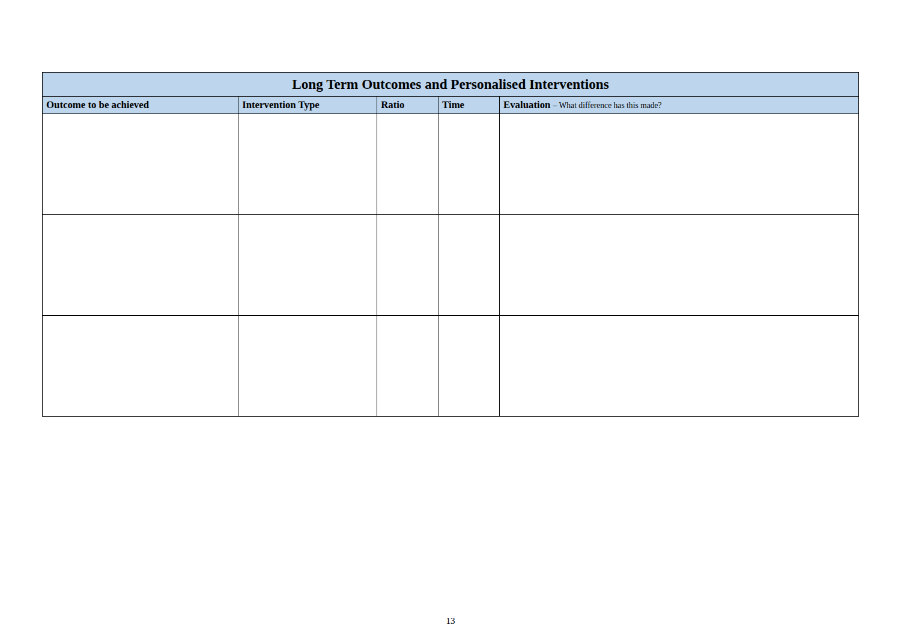| Long Term Outcomes and Personalised Interventions |
| --- |
| Outcome to be achieved | Intervention Type | Ratio | Time | Evaluation – What difference has this made? |
13